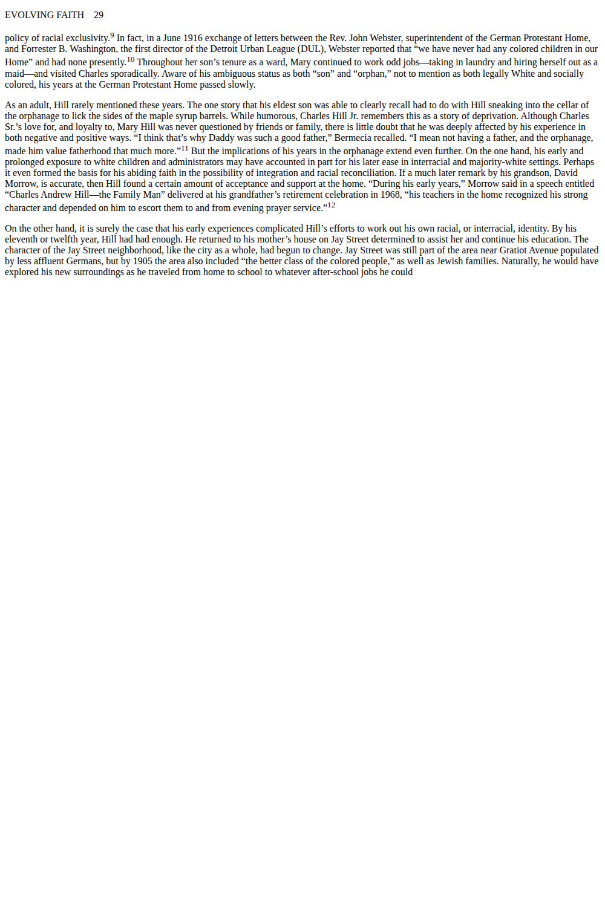EVOLVING FAITH 29
policy of racial exclusivity.9 In fact, in a June 1916 exchange of letters between the Rev. John Webster, superintendent of the German Protestant Home, and Forrester B. Washington, the first director of the Detroit Urban League (DUL), Webster reported that “we have never had any colored children in our Home” and had none presently.10 Throughout her son’s tenure as a ward, Mary continued to work odd jobs—taking in laundry and hiring herself out as a maid—and visited Charles sporadically. Aware of his ambiguous status as both “son” and “orphan,” not to mention as both legally White and socially colored, his years at the German Protestant Home passed slowly.
As an adult, Hill rarely mentioned these years. The one story that his eldest son was able to clearly recall had to do with Hill sneaking into the cellar of the orphanage to lick the sides of the maple syrup barrels. While humorous, Charles Hill Jr. remembers this as a story of deprivation. Although Charles Sr.’s love for, and loyalty to, Mary Hill was never questioned by friends or family, there is little doubt that he was deeply affected by his experience in both negative and positive ways. “I think that’s why Daddy was such a good father,” Bermecia recalled. “I mean not having a father, and the orphanage, made him value fatherhood that much more.”11 But the implications of his years in the orphanage extend even further. On the one hand, his early and prolonged exposure to white children and administrators may have accounted in part for his later ease in interracial and majority-white settings. Perhaps it even formed the basis for his abiding faith in the possibility of integration and racial reconciliation. If a much later remark by his grandson, David Morrow, is accurate, then Hill found a certain amount of acceptance and support at the home. “During his early years,” Morrow said in a speech entitled “Charles Andrew Hill—the Family Man” delivered at his grandfather’s retirement celebration in 1968, “his teachers in the home recognized his strong character and depended on him to escort them to and from evening prayer service.”12
On the other hand, it is surely the case that his early experiences complicated Hill’s efforts to work out his own racial, or interracial, identity. By his eleventh or twelfth year, Hill had had enough. He returned to his mother’s house on Jay Street determined to assist her and continue his education. The character of the Jay Street neighborhood, like the city as a whole, had begun to change. Jay Street was still part of the area near Gratiot Avenue populated by less affluent Germans, but by 1905 the area also included “the better class of the colored people,” as well as Jewish families. Naturally, he would have explored his new surroundings as he traveled from home to school to whatever after-school jobs he could